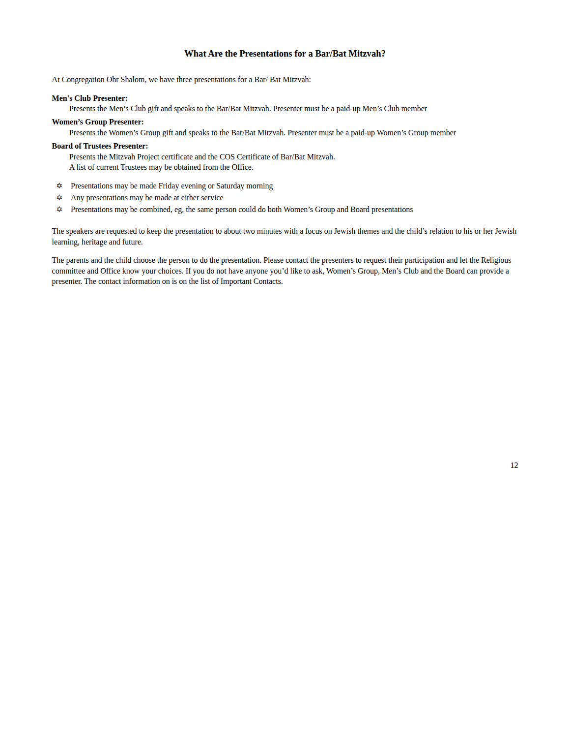What Are the Presentations for a Bar/Bat Mitzvah?
At Congregation Ohr Shalom, we have three presentations for a Bar/ Bat Mitzvah:
Men's Club Presenter:
Presents the Men’s Club gift and speaks to the Bar/Bat Mitzvah. Presenter must be a paid-up Men’s Club member
Women’s Group Presenter:
Presents the Women’s Group gift and speaks to the Bar/Bat Mitzvah. Presenter must be a paid-up Women’s Group member
Board of Trustees Presenter:
Presents the Mitzvah Project certificate and the COS Certificate of Bar/Bat Mitzvah.
A list of current Trustees may be obtained from the Office.
Presentations may be made Friday evening or Saturday morning
Any presentations may be made at either service
Presentations may be combined, eg, the same person could do both Women’s Group and Board presentations
The speakers are requested to keep the presentation to about two minutes with a focus on Jewish themes and the child’s relation to his or her Jewish learning, heritage and future.
The parents and the child choose the person to do the presentation. Please contact the presenters to request their participation and let the Religious committee and Office know your choices. If you do not have anyone you’d like to ask, Women’s Group, Men’s Club and the Board can provide a presenter. The contact information on is on the list of Important Contacts.
12